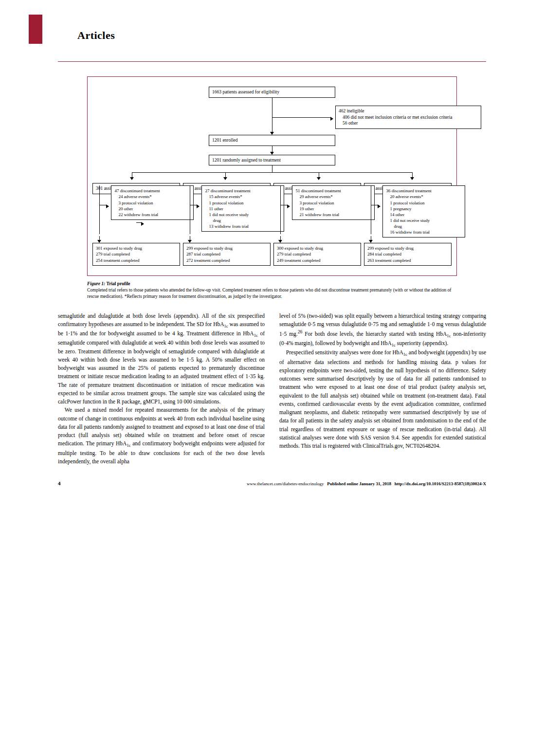Articles
1663 patients assessed for eligibility
462 ineligible 406 did not meet inclusion criteria or met exclusion criteria 56 other
1201 enrolled
1201 randomly assigned to treatment
301 assigned to semaglutide 0·5 mg
300 assigned to dulaglutide 0·75 mg
300 assigned to semaglutide 1·0 mg
300 assigned to dulaglutide 1·5 mg
47 discontinued treatment 24 adverse events* 3 protocol violation 20 other 22 withdrew from trial
27 discontinued treatment 15 adverse events* 1 protocol violation 11 other 1 did not receive study drug 13 withdrew from trial
51 discontinued treatment 29 adverse events* 3 protocol violation 19 other 21 withdrew from trial
36 discontinued treatment 20 adverse events* 1 protocol violation 1 pregnancy 14 other 1 did not receive study drug 16 withdrew from trial
301 exposed to study drug 279 trial completed 254 treatment completed
299 exposed to study drug 287 trial completed 272 treatment completed
300 exposed to study drug 279 trial completed 249 treatment completed
299 exposed to study drug 284 trial completed 263 treatment completed
Figure 1: Trial profile
Completed trial refers to those patients who attended the follow-up visit. Completed treatment refers to those patients who did not discontinue treatment prematurely (with or without the addition of rescue medication). *Reflects primary reason for treatment discontinuation, as judged by the investigator.
semaglutide and dulaglutide at both dose levels (appendix). All of the six prespecified confirmatory hypotheses are assumed to be independent. The SD for HbA1c was assumed to be 1·1% and the for bodyweight assumed to be 4 kg. Treatment difference in HbA1c of semaglutide compared with dulaglutide at week 40 within both dose levels was assumed to be zero. Treatment difference in bodyweight of semaglutide compared with dulaglutide at week 40 within both dose levels was assumed to be 1·5 kg. A 50% smaller effect on bodyweight was assumed in the 25% of patients expected to prematurely discontinue treatment or initiate rescue medication leading to an adjusted treatment effect of 1·35 kg. The rate of premature treatment discontinuation or initiation of rescue medication was expected to be similar across treatment groups. The sample size was calculated using the calcPower function in the R package, gMCP1, using 10 000 simulations.
We used a mixed model for repeated measurements for the analysis of the primary outcome of change in continuous endpoints at week 40 from each individual baseline using data for all patients randomly assigned to treatment and exposed to at least one dose of trial product (full analysis set) obtained while on treatment and before onset of rescue medication. The primary HbA1c and confirmatory bodyweight endpoints were adjusted for multiple testing. To be able to draw conclusions for each of the two dose levels independently, the overall alpha
level of 5% (two-sided) was split equally between a hierarchical testing strategy comparing semaglutide 0·5 mg versus dulaglutide 0·75 mg and semaglutide 1·0 mg versus dulaglutide 1·5 mg.26 For both dose levels, the hierarchy started with testing HbA1c non-inferiority (0·4% margin), followed by bodyweight and HbA1c superiority (appendix).
Prespecified sensitivity analyses were done for HbA1c and bodyweight (appendix) by use of alternative data selections and methods for handling missing data. p values for exploratory endpoints were two-sided, testing the null hypothesis of no difference. Safety outcomes were summarised descriptively by use of data for all patients randomised to treatment who were exposed to at least one dose of trial product (safety analysis set, equivalent to the full analysis set) obtained while on treatment (on-treatment data). Fatal events, confirmed cardiovascular events by the event adjudication committee, confirmed malignant neoplasms, and diabetic retinopathy were summarised descriptively by use of data for all patients in the safety analysis set obtained from randomisation to the end of the trial regardless of treatment exposure or usage of rescue medication (in-trial data). All statistical analyses were done with SAS version 9.4. See appendix for extended statistical methods. This trial is registered with ClinicalTrials.gov, NCT02648204.
4
www.thelancet.com/diabetes-endocrinology Published online January 31, 2018 http://dx.doi.org/10.1016/S2213-8587(18)30024-X